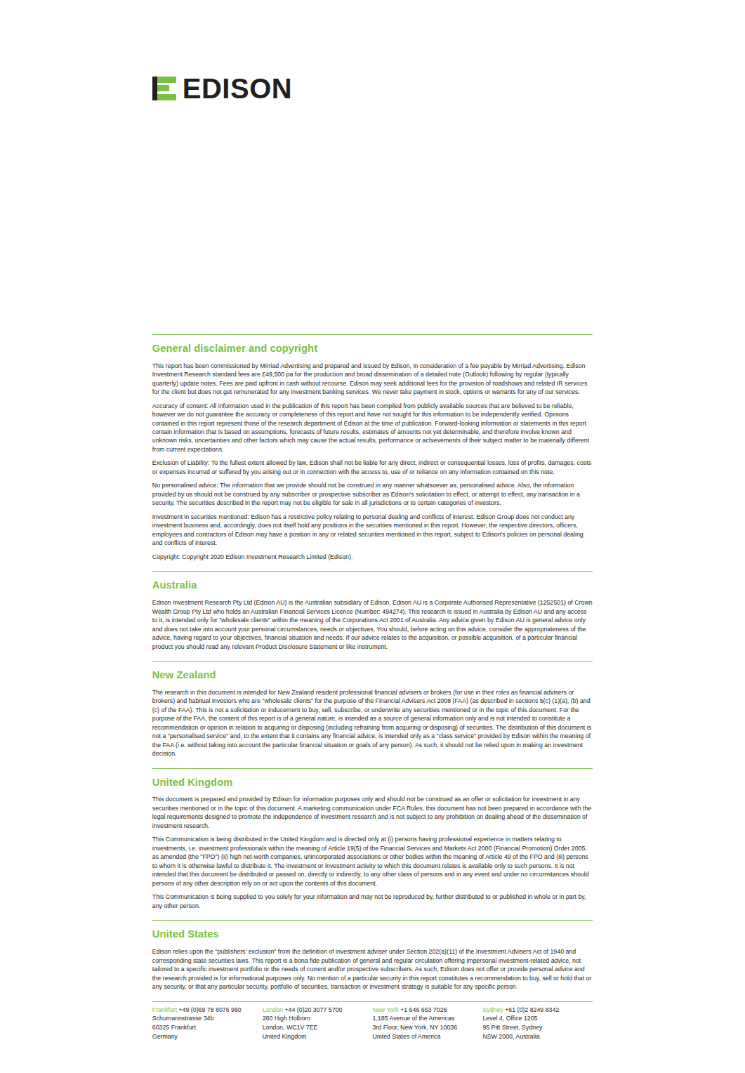EDISON
General disclaimer and copyright
This report has been commissioned by Mirriad Advertising and prepared and issued by Edison, in consideration of a fee payable by Mirriad Advertising. Edison Investment Research standard fees are £49,500 pa for the production and broad dissemination of a detailed note (Outlook) following by regular (typically quarterly) update notes. Fees are paid upfront in cash without recourse. Edison may seek additional fees for the provision of roadshows and related IR services for the client but does not get remunerated for any investment banking services. We never take payment in stock, options or warrants for any of our services.
Accuracy of content: All information used in the publication of this report has been compiled from publicly available sources that are believed to be reliable, however we do not guarantee the accuracy or completeness of this report and have not sought for this information to be independently verified. Opinions contained in this report represent those of the research department of Edison at the time of publication. Forward-looking information or statements in this report contain information that is based on assumptions, forecasts of future results, estimates of amounts not yet determinable, and therefore involve known and unknown risks, uncertainties and other factors which may cause the actual results, performance or achievements of their subject matter to be materially different from current expectations.
Exclusion of Liability: To the fullest extent allowed by law, Edison shall not be liable for any direct, indirect or consequential losses, loss of profits, damages, costs or expenses incurred or suffered by you arising out or in connection with the access to, use of or reliance on any information contained on this note.
No personalised advice: The information that we provide should not be construed in any manner whatsoever as, personalised advice. Also, the information provided by us should not be construed by any subscriber or prospective subscriber as Edison's solicitation to effect, or attempt to effect, any transaction in a security. The securities described in the report may not be eligible for sale in all jurisdictions or to certain categories of investors.
Investment in securities mentioned: Edison has a restrictive policy relating to personal dealing and conflicts of interest. Edison Group does not conduct any investment business and, accordingly, does not itself hold any positions in the securities mentioned in this report. However, the respective directors, officers, employees and contractors of Edison may have a position in any or related securities mentioned in this report, subject to Edison's policies on personal dealing and conflicts of interest.
Copyright: Copyright 2020 Edison Investment Research Limited (Edison).
Australia
Edison Investment Research Pty Ltd (Edison AU) is the Australian subsidiary of Edison. Edison AU is a Corporate Authorised Representative (1252501) of Crown Wealth Group Pty Ltd who holds an Australian Financial Services Licence (Number: 494274). This research is issued in Australia by Edison AU and any access to it, is intended only for "wholesale clients" within the meaning of the Corporations Act 2001 of Australia. Any advice given by Edison AU is general advice only and does not take into account your personal circumstances, needs or objectives. You should, before acting on this advice, consider the appropriateness of the advice, having regard to your objectives, financial situation and needs. If our advice relates to the acquisition, or possible acquisition, of a particular financial product you should read any relevant Product Disclosure Statement or like instrument.
New Zealand
The research in this document is intended for New Zealand resident professional financial advisers or brokers (for use in their roles as financial advisers or brokers) and habitual investors who are "wholesale clients" for the purpose of the Financial Advisers Act 2008 (FAA) (as described in sections 5(c) (1)(a), (b) and (c) of the FAA). This is not a solicitation or inducement to buy, sell, subscribe, or underwrite any securities mentioned or in the topic of this document. For the purpose of the FAA, the content of this report is of a general nature, is intended as a source of general information only and is not intended to constitute a recommendation or opinion in relation to acquiring or disposing (including refraining from acquiring or disposing) of securities. The distribution of this document is not a "personalised service" and, to the extent that it contains any financial advice, is intended only as a "class service" provided by Edison within the meaning of the FAA (i.e. without taking into account the particular financial situation or goals of any person). As such, it should not be relied upon in making an investment decision.
United Kingdom
This document is prepared and provided by Edison for information purposes only and should not be construed as an offer or solicitation for investment in any securities mentioned or in the topic of this document. A marketing communication under FCA Rules, this document has not been prepared in accordance with the legal requirements designed to promote the independence of investment research and is not subject to any prohibition on dealing ahead of the dissemination of investment research.
This Communication is being distributed in the United Kingdom and is directed only at (i) persons having professional experience in matters relating to investments, i.e. investment professionals within the meaning of Article 19(5) of the Financial Services and Markets Act 2000 (Financial Promotion) Order 2005, as amended (the "FPO") (ii) high net-worth companies, unincorporated associations or other bodies within the meaning of Article 49 of the FPO and (iii) persons to whom it is otherwise lawful to distribute it. The investment or investment activity to which this document relates is available only to such persons. It is not intended that this document be distributed or passed on, directly or indirectly, to any other class of persons and in any event and under no circumstances should persons of any other description rely on or act upon the contents of this document.
This Communication is being supplied to you solely for your information and may not be reproduced by, further distributed to or published in whole or in part by, any other person.
United States
Edison relies upon the "publishers' exclusion" from the definition of investment adviser under Section 202(a)(11) of the Investment Advisers Act of 1940 and corresponding state securities laws. This report is a bona fide publication of general and regular circulation offering impersonal investment-related advice, not tailored to a specific investment portfolio or the needs of current and/or prospective subscribers. As such, Edison does not offer or provide personal advice and the research provided is for informational purposes only. No mention of a particular security in this report constitutes a recommendation to buy, sell or hold that or any security, or that any particular security, portfolio of securities, transaction or investment strategy is suitable for any specific person.
Frankfurt +49 (0)69 78 8076 960
Schumannstrasse 34b
60325 Frankfurt
Germany
London +44 (0)20 3077 5700
280 High Holborn
London, WC1V 7EE
United Kingdom
New York +1 646 653 7026
1,185 Avenue of the Americas
3rd Floor, New York, NY 10036
United States of America
Sydney +61 (0)2 8249 8342
Level 4, Office 1205
95 Pitt Street, Sydney
NSW 2000, Australia